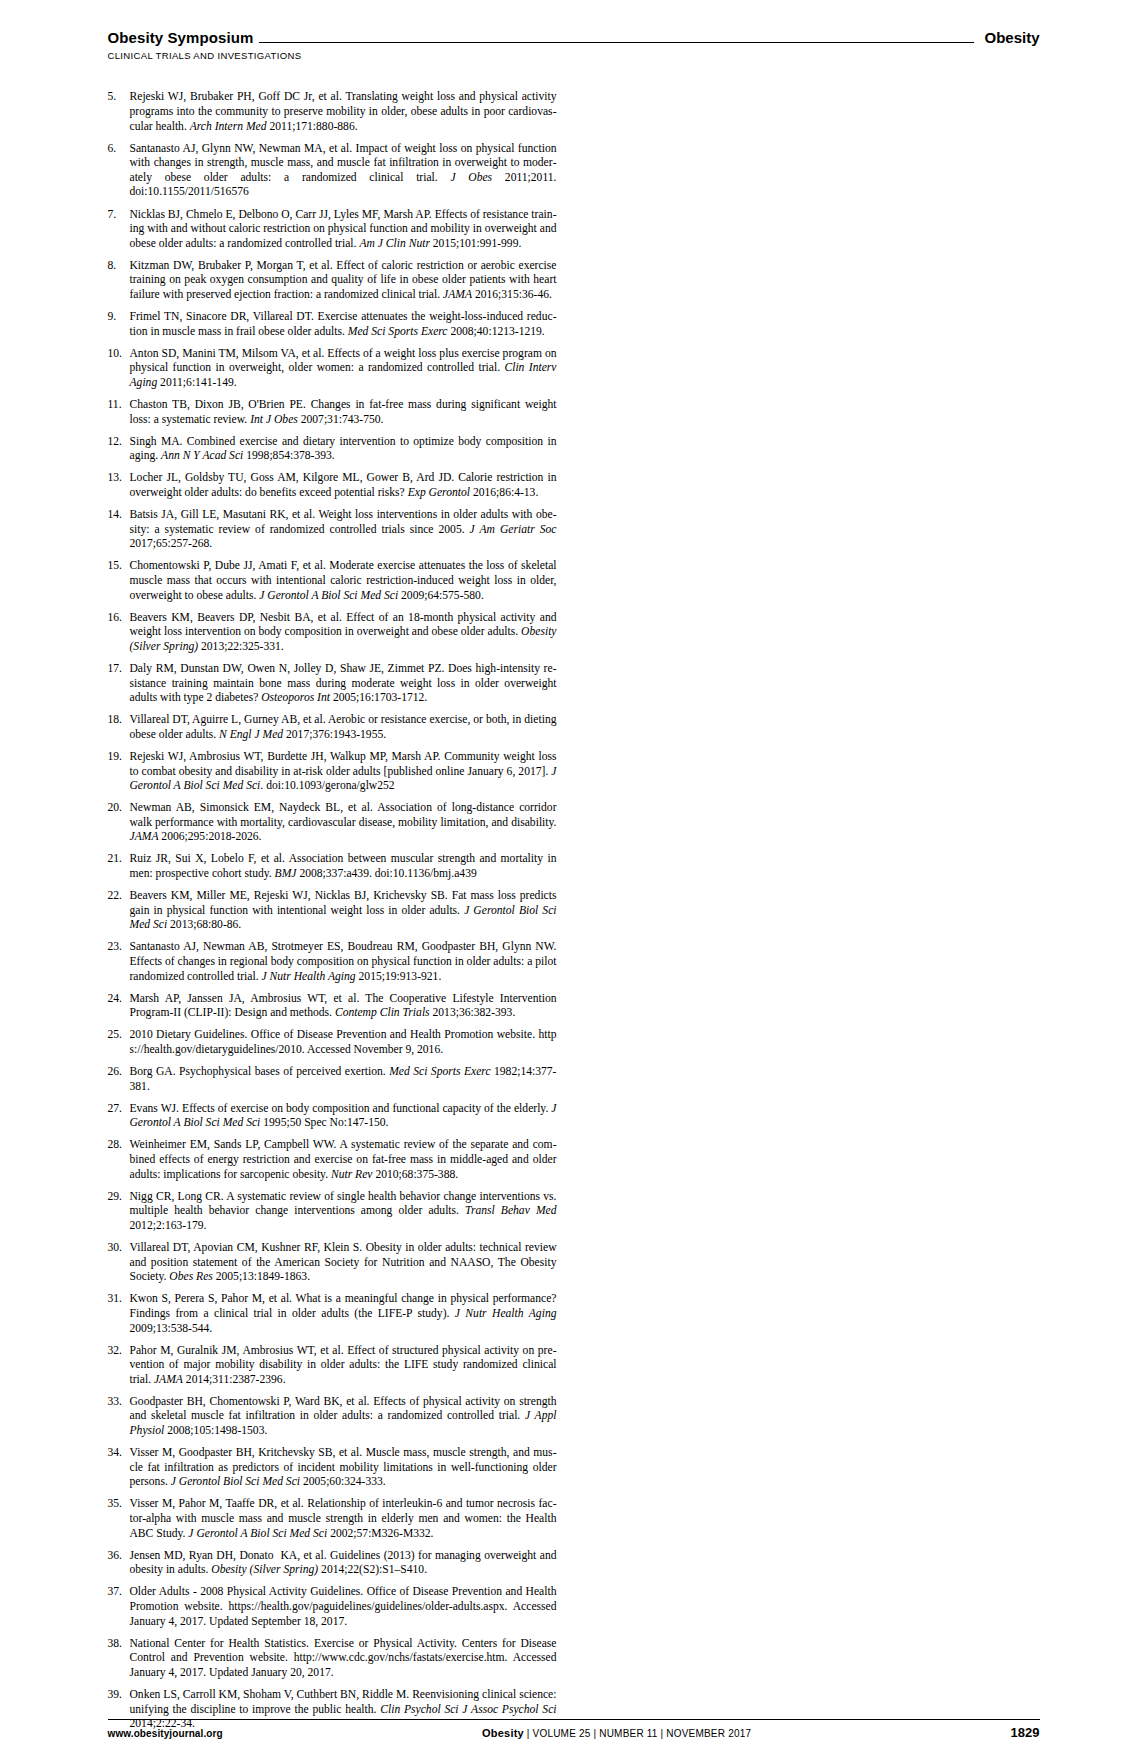Obesity Symposium
Obesity
Clinical Trials and Investigations
Rejeski WJ, Brubaker PH, Goff DC Jr, et al. Translating weight loss and physical activity programs into the community to preserve mobility in older, obese adults in poor cardiovascular health. Arch Intern Med 2011;171:880-886.
Santanasto AJ, Glynn NW, Newman MA, et al. Impact of weight loss on physical function with changes in strength, muscle mass, and muscle fat infiltration in overweight to moderately obese older adults: a randomized clinical trial. J Obes 2011;2011. doi:10.1155/2011/516576
Nicklas BJ, Chmelo E, Delbono O, Carr JJ, Lyles MF, Marsh AP. Effects of resistance training with and without caloric restriction on physical function and mobility in overweight and obese older adults: a randomized controlled trial. Am J Clin Nutr 2015;101:991-999.
Kitzman DW, Brubaker P, Morgan T, et al. Effect of caloric restriction or aerobic exercise training on peak oxygen consumption and quality of life in obese older patients with heart failure with preserved ejection fraction: a randomized clinical trial. JAMA 2016;315:36-46.
Frimel TN, Sinacore DR, Villareal DT. Exercise attenuates the weight-loss-induced reduction in muscle mass in frail obese older adults. Med Sci Sports Exerc 2008;40:1213-1219.
Anton SD, Manini TM, Milsom VA, et al. Effects of a weight loss plus exercise program on physical function in overweight, older women: a randomized controlled trial. Clin Interv Aging 2011;6:141-149.
Chaston TB, Dixon JB, O'Brien PE. Changes in fat-free mass during significant weight loss: a systematic review. Int J Obes 2007;31:743-750.
Singh MA. Combined exercise and dietary intervention to optimize body composition in aging. Ann N Y Acad Sci 1998;854:378-393.
Locher JL, Goldsby TU, Goss AM, Kilgore ML, Gower B, Ard JD. Calorie restriction in overweight older adults: do benefits exceed potential risks? Exp Gerontol 2016;86:4-13.
Batsis JA, Gill LE, Masutani RK, et al. Weight loss interventions in older adults with obesity: a systematic review of randomized controlled trials since 2005. J Am Geriatr Soc 2017;65:257-268.
Chomentowski P, Dube JJ, Amati F, et al. Moderate exercise attenuates the loss of skeletal muscle mass that occurs with intentional caloric restriction-induced weight loss in older, overweight to obese adults. J Gerontol A Biol Sci Med Sci 2009;64:575-580.
Beavers KM, Beavers DP, Nesbit BA, et al. Effect of an 18-month physical activity and weight loss intervention on body composition in overweight and obese older adults. Obesity (Silver Spring) 2013;22:325-331.
Daly RM, Dunstan DW, Owen N, Jolley D, Shaw JE, Zimmet PZ. Does high-intensity resistance training maintain bone mass during moderate weight loss in older overweight adults with type 2 diabetes? Osteoporos Int 2005;16:1703-1712.
Villareal DT, Aguirre L, Gurney AB, et al. Aerobic or resistance exercise, or both, in dieting obese older adults. N Engl J Med 2017;376:1943-1955.
Rejeski WJ, Ambrosius WT, Burdette JH, Walkup MP, Marsh AP. Community weight loss to combat obesity and disability in at-risk older adults [published online January 6, 2017]. J Gerontol A Biol Sci Med Sci. doi:10.1093/gerona/glw252
Newman AB, Simonsick EM, Naydeck BL, et al. Association of long-distance corridor walk performance with mortality, cardiovascular disease, mobility limitation, and disability. JAMA 2006;295:2018-2026.
Ruiz JR, Sui X, Lobelo F, et al. Association between muscular strength and mortality in men: prospective cohort study. BMJ 2008;337:a439. doi:10.1136/bmj.a439
Beavers KM, Miller ME, Rejeski WJ, Nicklas BJ, Krichevsky SB. Fat mass loss predicts gain in physical function with intentional weight loss in older adults. J Gerontol Biol Sci Med Sci 2013;68:80-86.
Santanasto AJ, Newman AB, Strotmeyer ES, Boudreau RM, Goodpaster BH, Glynn NW. Effects of changes in regional body composition on physical function in older adults: a pilot randomized controlled trial. J Nutr Health Aging 2015;19:913-921.
Marsh AP, Janssen JA, Ambrosius WT, et al. The Cooperative Lifestyle Intervention Program-II (CLIP-II): Design and methods. Contemp Clin Trials 2013;36:382-393.
2010 Dietary Guidelines. Office of Disease Prevention and Health Promotion website. https://health.gov/dietaryguidelines/2010. Accessed November 9, 2016.
Borg GA. Psychophysical bases of perceived exertion. Med Sci Sports Exerc 1982;14:377-381.
Evans WJ. Effects of exercise on body composition and functional capacity of the elderly. J Gerontol A Biol Sci Med Sci 1995;50 Spec No:147-150.
Weinheimer EM, Sands LP, Campbell WW. A systematic review of the separate and combined effects of energy restriction and exercise on fat-free mass in middle-aged and older adults: implications for sarcopenic obesity. Nutr Rev 2010;68:375-388.
Nigg CR, Long CR. A systematic review of single health behavior change interventions vs. multiple health behavior change interventions among older adults. Transl Behav Med 2012;2:163-179.
Villareal DT, Apovian CM, Kushner RF, Klein S. Obesity in older adults: technical review and position statement of the American Society for Nutrition and NAASO, The Obesity Society. Obes Res 2005;13:1849-1863.
Kwon S, Perera S, Pahor M, et al. What is a meaningful change in physical performance? Findings from a clinical trial in older adults (the LIFE-P study). J Nutr Health Aging 2009;13:538-544.
Pahor M, Guralnik JM, Ambrosius WT, et al. Effect of structured physical activity on prevention of major mobility disability in older adults: the LIFE study randomized clinical trial. JAMA 2014;311:2387-2396.
Goodpaster BH, Chomentowski P, Ward BK, et al. Effects of physical activity on strength and skeletal muscle fat infiltration in older adults: a randomized controlled trial. J Appl Physiol 2008;105:1498-1503.
Visser M, Goodpaster BH, Kritchevsky SB, et al. Muscle mass, muscle strength, and muscle fat infiltration as predictors of incident mobility limitations in well-functioning older persons. J Gerontol Biol Sci Med Sci 2005;60:324-333.
Visser M, Pahor M, Taaffe DR, et al. Relationship of interleukin-6 and tumor necrosis factor-alpha with muscle mass and muscle strength in elderly men and women: the Health ABC Study. J Gerontol A Biol Sci Med Sci 2002;57:M326-M332.
Jensen MD, Ryan DH, Donato KA, et al. Guidelines (2013) for managing overweight and obesity in adults. Obesity (Silver Spring) 2014;22(S2):S1–S410.
Older Adults - 2008 Physical Activity Guidelines. Office of Disease Prevention and Health Promotion website. https://health.gov/paguidelines/guidelines/older-adults.aspx. Accessed January 4, 2017. Updated September 18, 2017.
National Center for Health Statistics. Exercise or Physical Activity. Centers for Disease Control and Prevention website. http://www.cdc.gov/nchs/fastats/exercise.htm. Accessed January 4, 2017. Updated January 20, 2017.
Onken LS, Carroll KM, Shoham V, Cuthbert BN, Riddle M. Reenvisioning clinical science: unifying the discipline to improve the public health. Clin Psychol Sci J Assoc Psychol Sci 2014;2:22-34.
www.obesityjournal.org
Obesity | VOLUME 25 | NUMBER 11 | NOVEMBER 2017
1829